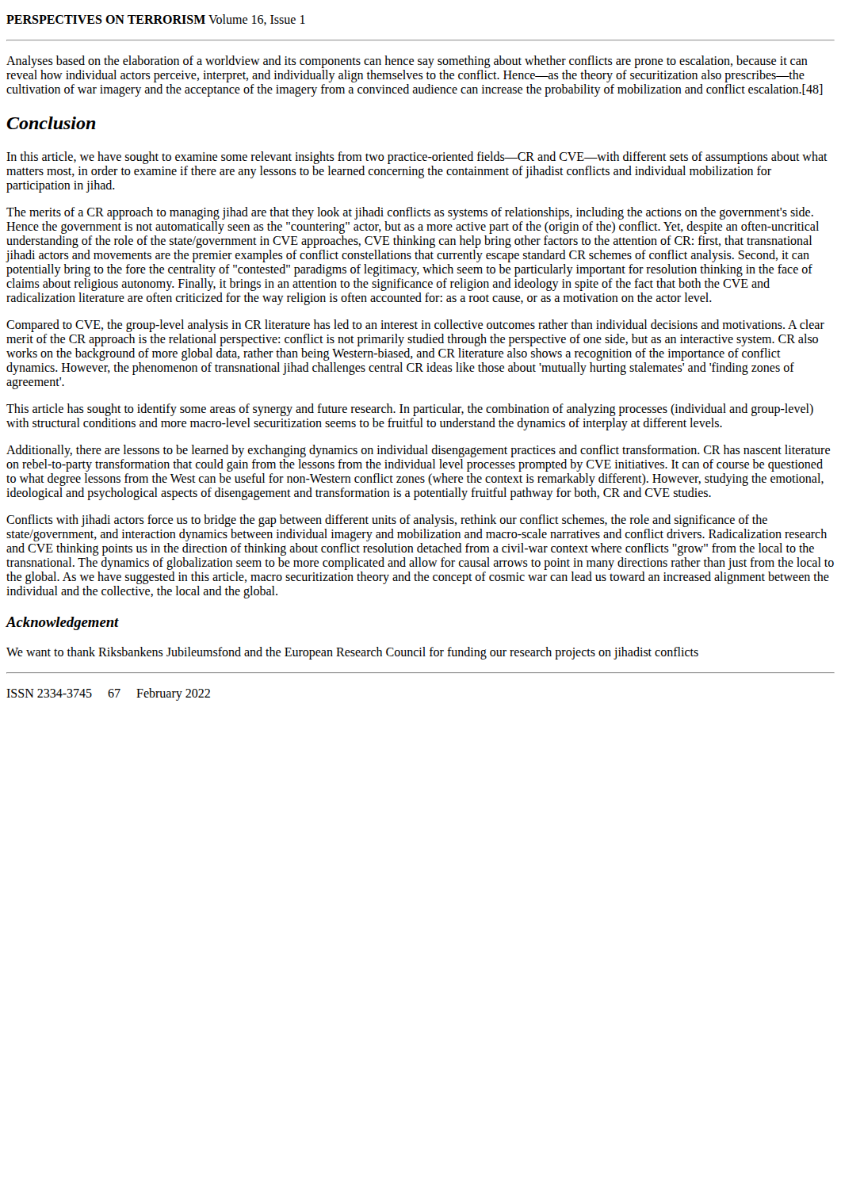PERSPECTIVES ON TERRORISM Volume 16, Issue 1
Analyses based on the elaboration of a worldview and its components can hence say something about whether conflicts are prone to escalation, because it can reveal how individual actors perceive, interpret, and individually align themselves to the conflict. Hence—as the theory of securitization also prescribes—the cultivation of war imagery and the acceptance of the imagery from a convinced audience can increase the probability of mobilization and conflict escalation.[48]
Conclusion
In this article, we have sought to examine some relevant insights from two practice-oriented fields—CR and CVE—with different sets of assumptions about what matters most, in order to examine if there are any lessons to be learned concerning the containment of jihadist conflicts and individual mobilization for participation in jihad.
The merits of a CR approach to managing jihad are that they look at jihadi conflicts as systems of relationships, including the actions on the government's side. Hence the government is not automatically seen as the "countering" actor, but as a more active part of the (origin of the) conflict. Yet, despite an often-uncritical understanding of the role of the state/government in CVE approaches, CVE thinking can help bring other factors to the attention of CR: first, that transnational jihadi actors and movements are the premier examples of conflict constellations that currently escape standard CR schemes of conflict analysis. Second, it can potentially bring to the fore the centrality of "contested" paradigms of legitimacy, which seem to be particularly important for resolution thinking in the face of claims about religious autonomy. Finally, it brings in an attention to the significance of religion and ideology in spite of the fact that both the CVE and radicalization literature are often criticized for the way religion is often accounted for: as a root cause, or as a motivation on the actor level.
Compared to CVE, the group-level analysis in CR literature has led to an interest in collective outcomes rather than individual decisions and motivations. A clear merit of the CR approach is the relational perspective: conflict is not primarily studied through the perspective of one side, but as an interactive system. CR also works on the background of more global data, rather than being Western-biased, and CR literature also shows a recognition of the importance of conflict dynamics. However, the phenomenon of transnational jihad challenges central CR ideas like those about 'mutually hurting stalemates' and 'finding zones of agreement'.
This article has sought to identify some areas of synergy and future research. In particular, the combination of analyzing processes (individual and group-level) with structural conditions and more macro-level securitization seems to be fruitful to understand the dynamics of interplay at different levels.
Additionally, there are lessons to be learned by exchanging dynamics on individual disengagement practices and conflict transformation. CR has nascent literature on rebel-to-party transformation that could gain from the lessons from the individual level processes prompted by CVE initiatives. It can of course be questioned to what degree lessons from the West can be useful for non-Western conflict zones (where the context is remarkably different). However, studying the emotional, ideological and psychological aspects of disengagement and transformation is a potentially fruitful pathway for both, CR and CVE studies.
Conflicts with jihadi actors force us to bridge the gap between different units of analysis, rethink our conflict schemes, the role and significance of the state/government, and interaction dynamics between individual imagery and mobilization and macro-scale narratives and conflict drivers. Radicalization research and CVE thinking points us in the direction of thinking about conflict resolution detached from a civil-war context where conflicts "grow" from the local to the transnational. The dynamics of globalization seem to be more complicated and allow for causal arrows to point in many directions rather than just from the local to the global. As we have suggested in this article, macro securitization theory and the concept of cosmic war can lead us toward an increased alignment between the individual and the collective, the local and the global.
Acknowledgement
We want to thank Riksbankens Jubileumsfond and the European Research Council for funding our research projects on jihadist conflicts
ISSN 2334-3745 67 February 2022